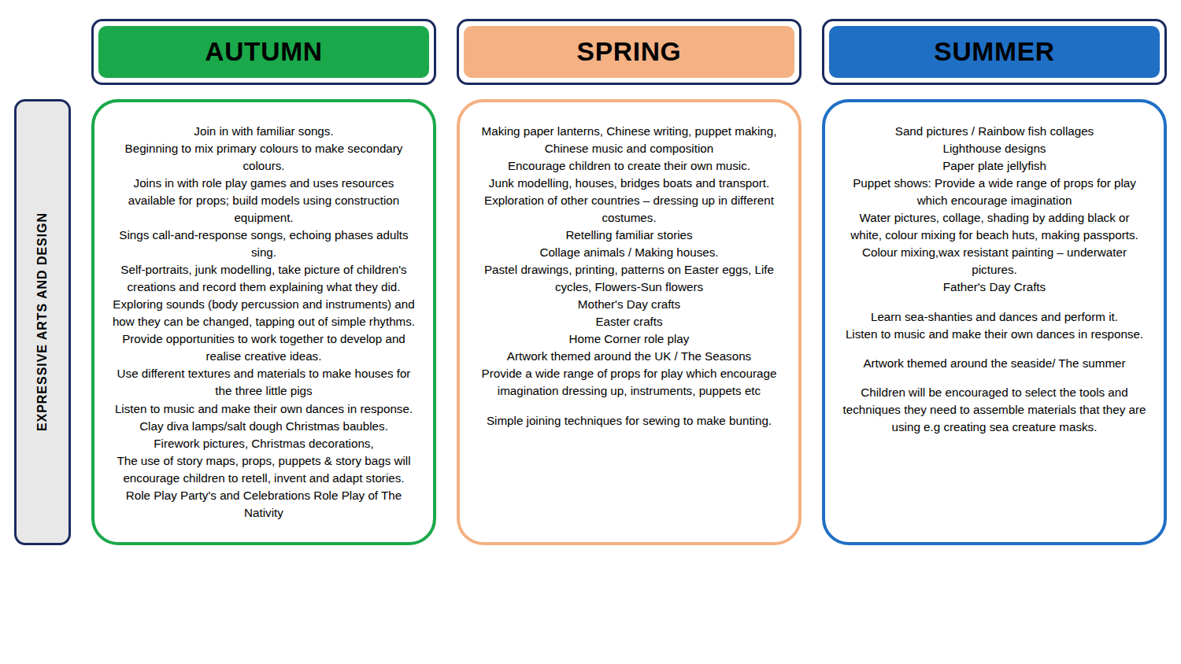AUTUMN
SPRING
SUMMER
EXPRESSIVE ARTS AND DESIGN
Join in with familiar songs.
Beginning to mix primary colours to make secondary colours.
Joins in with role play games and uses resources available for props; build models using construction equipment.
Sings call-and-response songs, echoing phases adults sing.
Self-portraits, junk modelling, take picture of children's creations and record them explaining what they did.
Exploring sounds (body percussion and instruments) and how they can be changed, tapping out of simple rhythms.
Provide opportunities to work together to develop and realise creative ideas.
Use different textures and materials to make houses for the three little pigs
Listen to music and make their own dances in response.
Clay diva lamps/salt dough Christmas baubles.
Firework pictures, Christmas decorations,
The use of story maps, props, puppets & story bags will encourage children to retell, invent and adapt stories.
Role Play Party's and Celebrations Role Play of The Nativity
Making paper lanterns, Chinese writing, puppet making, Chinese music and composition
Encourage children to create their own music.
Junk modelling, houses, bridges boats and transport.
Exploration of other countries – dressing up in different costumes.
Retelling familiar stories
Collage animals / Making houses.
Pastel drawings, printing, patterns on Easter eggs, Life cycles, Flowers-Sun flowers
Mother's Day crafts
Easter crafts
Home Corner role play
Artwork themed around the UK / The Seasons
Provide a wide range of props for play which encourage imagination dressing up, instruments, puppets etc
Simple joining techniques for sewing to make bunting.
Sand pictures / Rainbow fish collages
Lighthouse designs
Paper plate jellyfish
Puppet shows: Provide a wide range of props for play which encourage imagination
Water pictures, collage, shading by adding black or white, colour mixing for beach huts, making passports.
Colour mixing,wax resistant painting – underwater pictures.
Father's Day Crafts
Learn sea-shanties and dances and perform it.
Listen to music and make their own dances in response.
Artwork themed around the seaside/ The summer
Children will be encouraged to select the tools and techniques they need to assemble materials that they are using e.g creating sea creature masks.